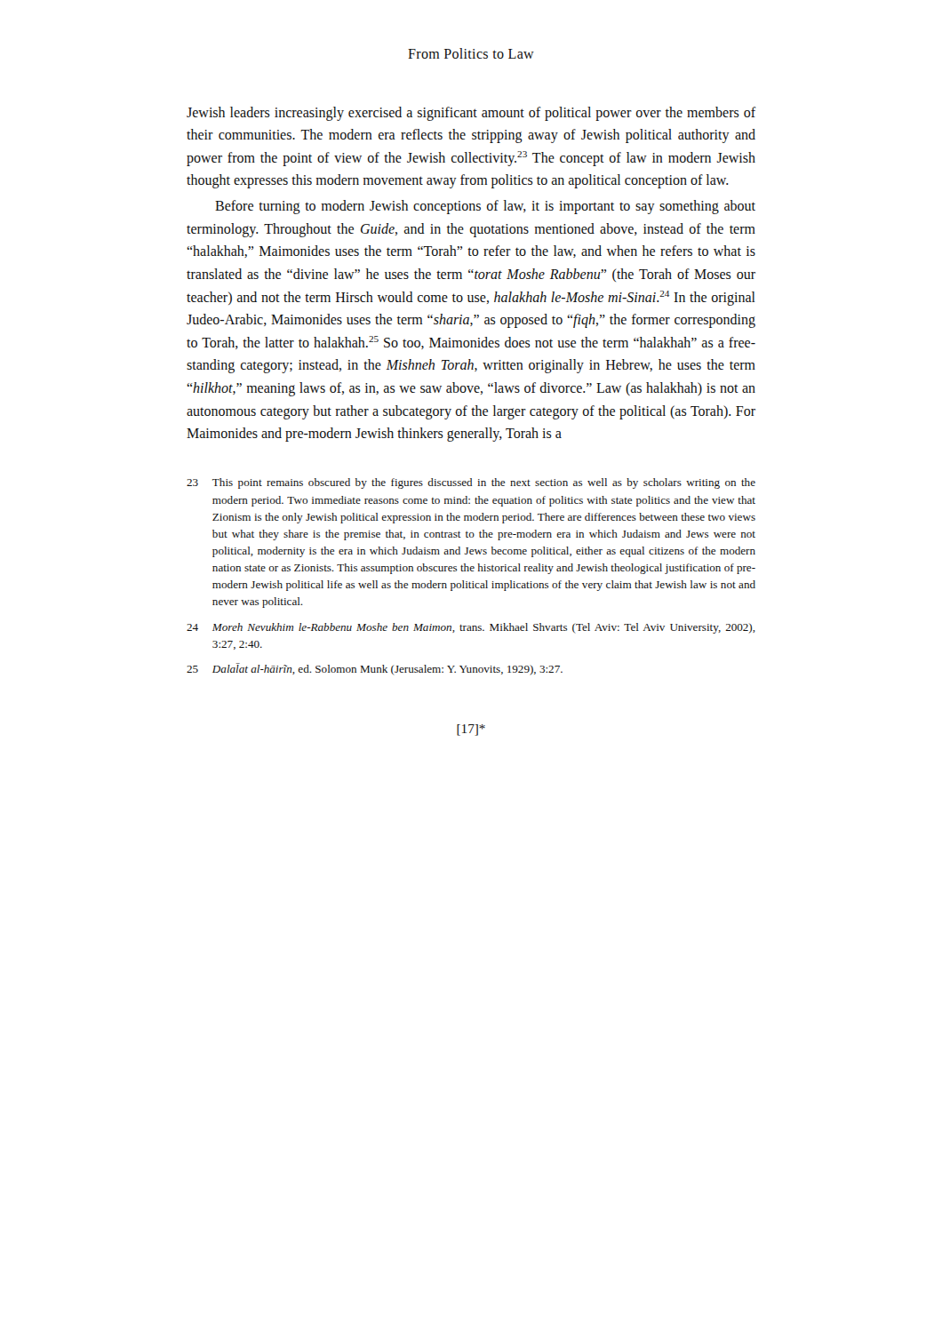From Politics to Law
Jewish leaders increasingly exercised a significant amount of political power over the members of their communities. The modern era reflects the stripping away of Jewish political authority and power from the point of view of the Jewish collectivity.23 The concept of law in modern Jewish thought expresses this modern movement away from politics to an apolitical conception of law.
Before turning to modern Jewish conceptions of law, it is important to say something about terminology. Throughout the Guide, and in the quotations mentioned above, instead of the term “halakhah,” Maimonides uses the term “Torah” to refer to the law, and when he refers to what is translated as the “divine law” he uses the term “torat Moshe Rabbenu” (the Torah of Moses our teacher) and not the term Hirsch would come to use, halakhah le-Moshe mi-Sinai.24 In the original Judeo-Arabic, Maimonides uses the term “sharia,” as opposed to “fiqh,” the former corresponding to Torah, the latter to halakhah.25 So too, Maimonides does not use the term “halakhah” as a free-standing category; instead, in the Mishneh Torah, written originally in Hebrew, he uses the term “hilkhot,” meaning laws of, as in, as we saw above, “laws of divorce.” Law (as halakhah) is not an autonomous category but rather a subcategory of the larger category of the political (as Torah). For Maimonides and pre-modern Jewish thinkers generally, Torah is a
23 This point remains obscured by the figures discussed in the next section as well as by scholars writing on the modern period. Two immediate reasons come to mind: the equation of politics with state politics and the view that Zionism is the only Jewish political expression in the modern period. There are differences between these two views but what they share is the premise that, in contrast to the pre-modern era in which Judaism and Jews were not political, modernity is the era in which Judaism and Jews become political, either as equal citizens of the modern nation state or as Zionists. This assumption obscures the historical reality and Jewish theological justification of pre-modern Jewish political life as well as the modern political implications of the very claim that Jewish law is not and never was political.
24 Moreh Nevukhim le-Rabbenu Moshe ben Maimon, trans. Mikhael Shvarts (Tel Aviv: Tel Aviv University, 2002), 3:27, 2:40.
25 Dalal̄at al-hāirĩn, ed. Solomon Munk (Jerusalem: Y. Yunovits, 1929), 3:27.
[17]*